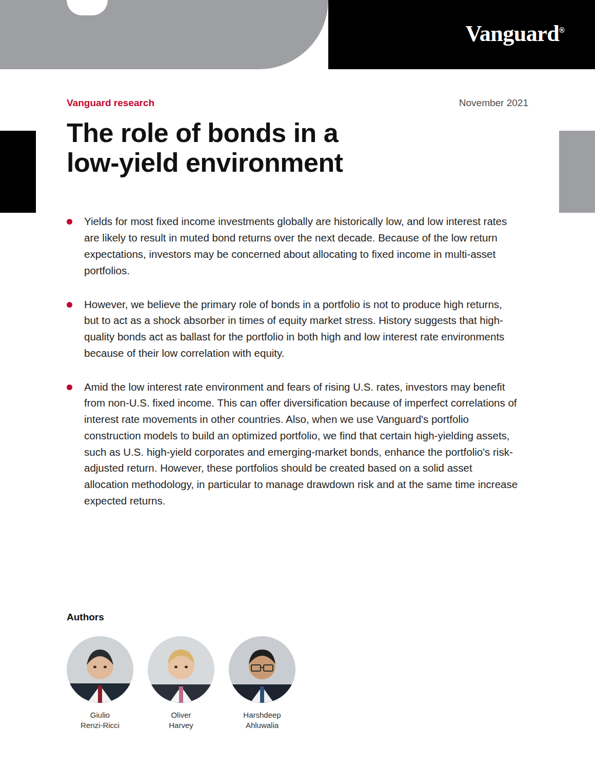Vanguard®
Vanguard research November 2021
The role of bonds in a
low-yield environment
Yields for most fixed income investments globally are historically low, and low interest rates are likely to result in muted bond returns over the next decade. Because of the low return expectations, investors may be concerned about allocating to fixed income in multi-asset portfolios.
However, we believe the primary role of bonds in a portfolio is not to produce high returns, but to act as a shock absorber in times of equity market stress. History suggests that high-quality bonds act as ballast for the portfolio in both high and low interest rate environments because of their low correlation with equity.
Amid the low interest rate environment and fears of rising U.S. rates, investors may benefit from non-U.S. fixed income. This can offer diversification because of imperfect correlations of interest rate movements in other countries. Also, when we use Vanguard's portfolio construction models to build an optimized portfolio, we find that certain high-yielding assets, such as U.S. high-yield corporates and emerging-market bonds, enhance the portfolio's risk-adjusted return. However, these portfolios should be created based on a solid asset allocation methodology, in particular to manage drawdown risk and at the same time increase expected returns.
Authors
Giulio
Renzi-Ricci
Oliver
Harvey
Harshdeep
Ahluwalia